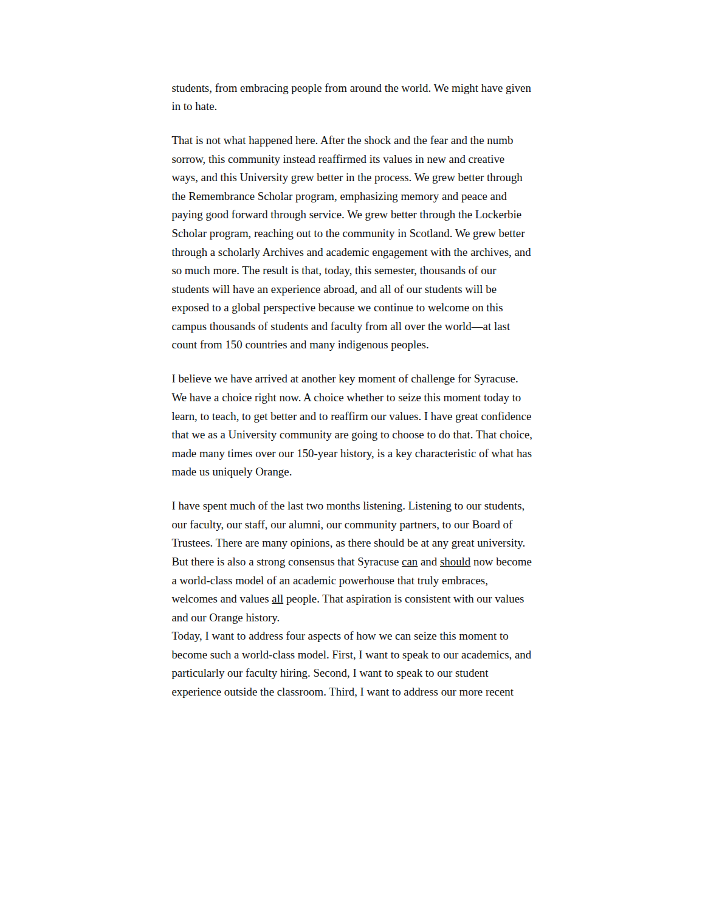students, from embracing people from around the world. We might have given in to hate.
That is not what happened here. After the shock and the fear and the numb sorrow, this community instead reaffirmed its values in new and creative ways, and this University grew better in the process. We grew better through the Remembrance Scholar program, emphasizing memory and peace and paying good forward through service. We grew better through the Lockerbie Scholar program, reaching out to the community in Scotland. We grew better through a scholarly Archives and academic engagement with the archives, and so much more. The result is that, today, this semester, thousands of our students will have an experience abroad, and all of our students will be exposed to a global perspective because we continue to welcome on this campus thousands of students and faculty from all over the world—at last count from 150 countries and many indigenous peoples.
I believe we have arrived at another key moment of challenge for Syracuse. We have a choice right now. A choice whether to seize this moment today to learn, to teach, to get better and to reaffirm our values. I have great confidence that we as a University community are going to choose to do that. That choice, made many times over our 150-year history, is a key characteristic of what has made us uniquely Orange.
I have spent much of the last two months listening. Listening to our students, our faculty, our staff, our alumni, our community partners, to our Board of Trustees. There are many opinions, as there should be at any great university. But there is also a strong consensus that Syracuse can and should now become a world-class model of an academic powerhouse that truly embraces, welcomes and values all people. That aspiration is consistent with our values and our Orange history.
Today, I want to address four aspects of how we can seize this moment to become such a world-class model. First, I want to speak to our academics, and particularly our faculty hiring. Second, I want to speak to our student experience outside the classroom. Third, I want to address our more recent